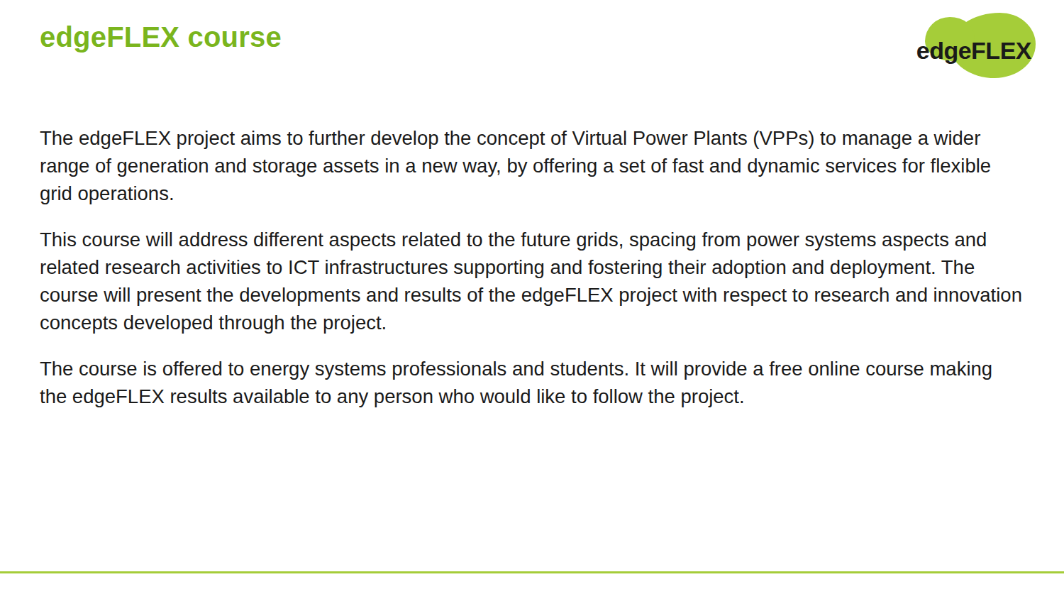edgeFLEX course
edgeFLEX
The edgeFLEX project aims to further develop the concept of Virtual Power Plants (VPPs) to manage a wider range of generation and storage assets in a new way, by offering a set of fast and dynamic services for flexible grid operations.
This course will address different aspects related to the future grids, spacing from power systems aspects and related research activities to ICT infrastructures supporting and fostering their adoption and deployment. The course will present the developments and results of the edgeFLEX project with respect to research and innovation concepts developed through the project.
The course is offered to energy systems professionals and students. It will provide a free online course making the edgeFLEX results available to any person who would like to follow the project.